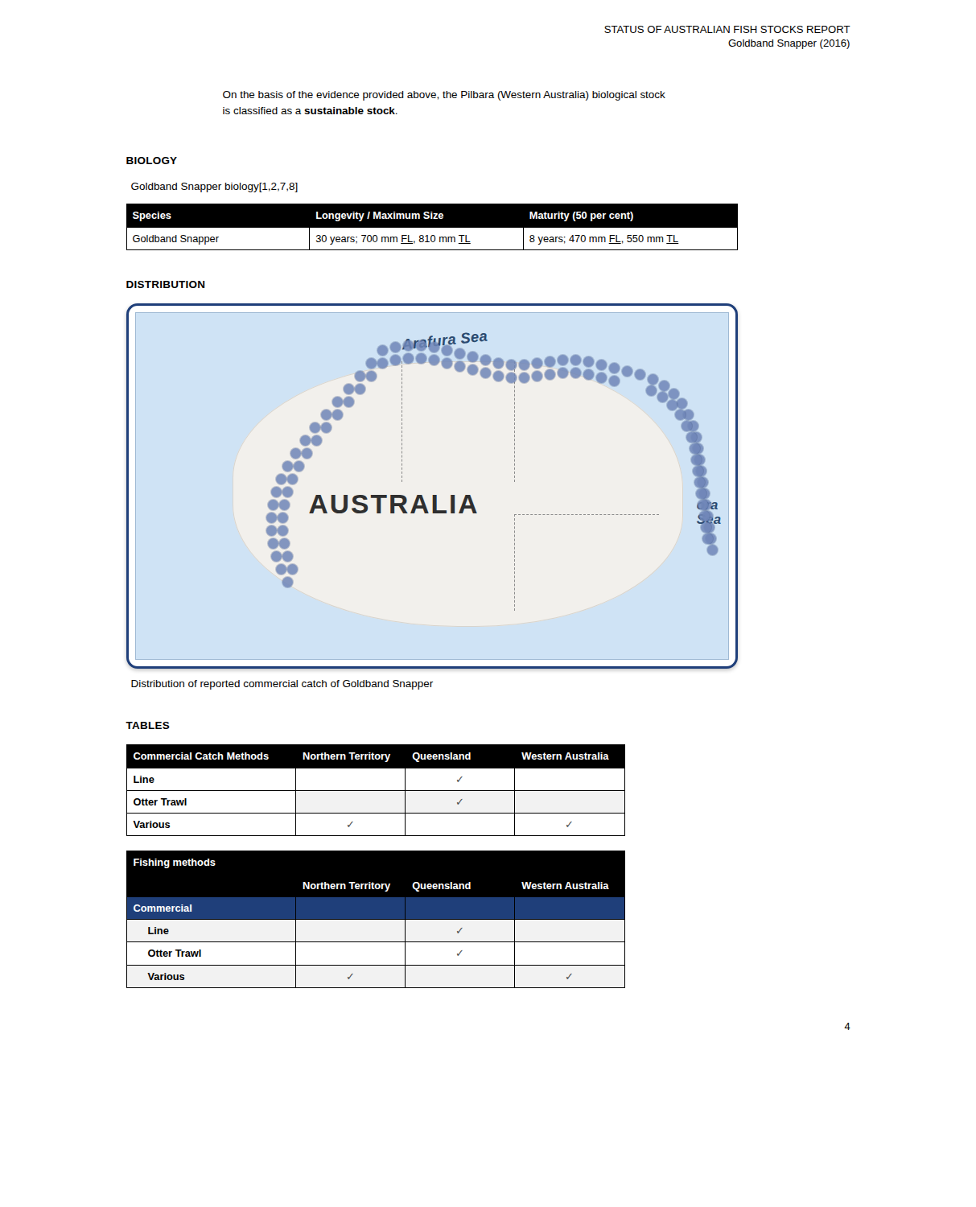STATUS OF AUSTRALIAN FISH STOCKS REPORT
Goldband Snapper (2016)
On the basis of the evidence provided above, the Pilbara (Western Australia) biological stock is classified as a sustainable stock.
BIOLOGY
Goldband Snapper biology[1,2,7,8]
| Species | Longevity / Maximum Size | Maturity (50 per cent) |
| --- | --- | --- |
| Goldband Snapper | 30 years; 700 mm FL , 810 mm TL | 8 years; 470 mm FL , 550 mm TL |
DISTRIBUTION
Arafura Sea
ora
Sea
AUSTRALIA
Distribution of reported commercial catch of Goldband Snapper
TABLES
| Commercial Catch Methods | Northern Territory | Queensland | Western Australia |
| --- | --- | --- | --- |
| Line | | ✓ | |
| Otter Trawl | | ✓ | |
| Various | ✓ | | ✓ |
| Fishing methods |
| | Northern Territory | Queensland | Western Australia |
| Commercial | | | |
| Line | | ✓ | |
| Otter Trawl | | ✓ | |
| Various | ✓ | | ✓ |
4